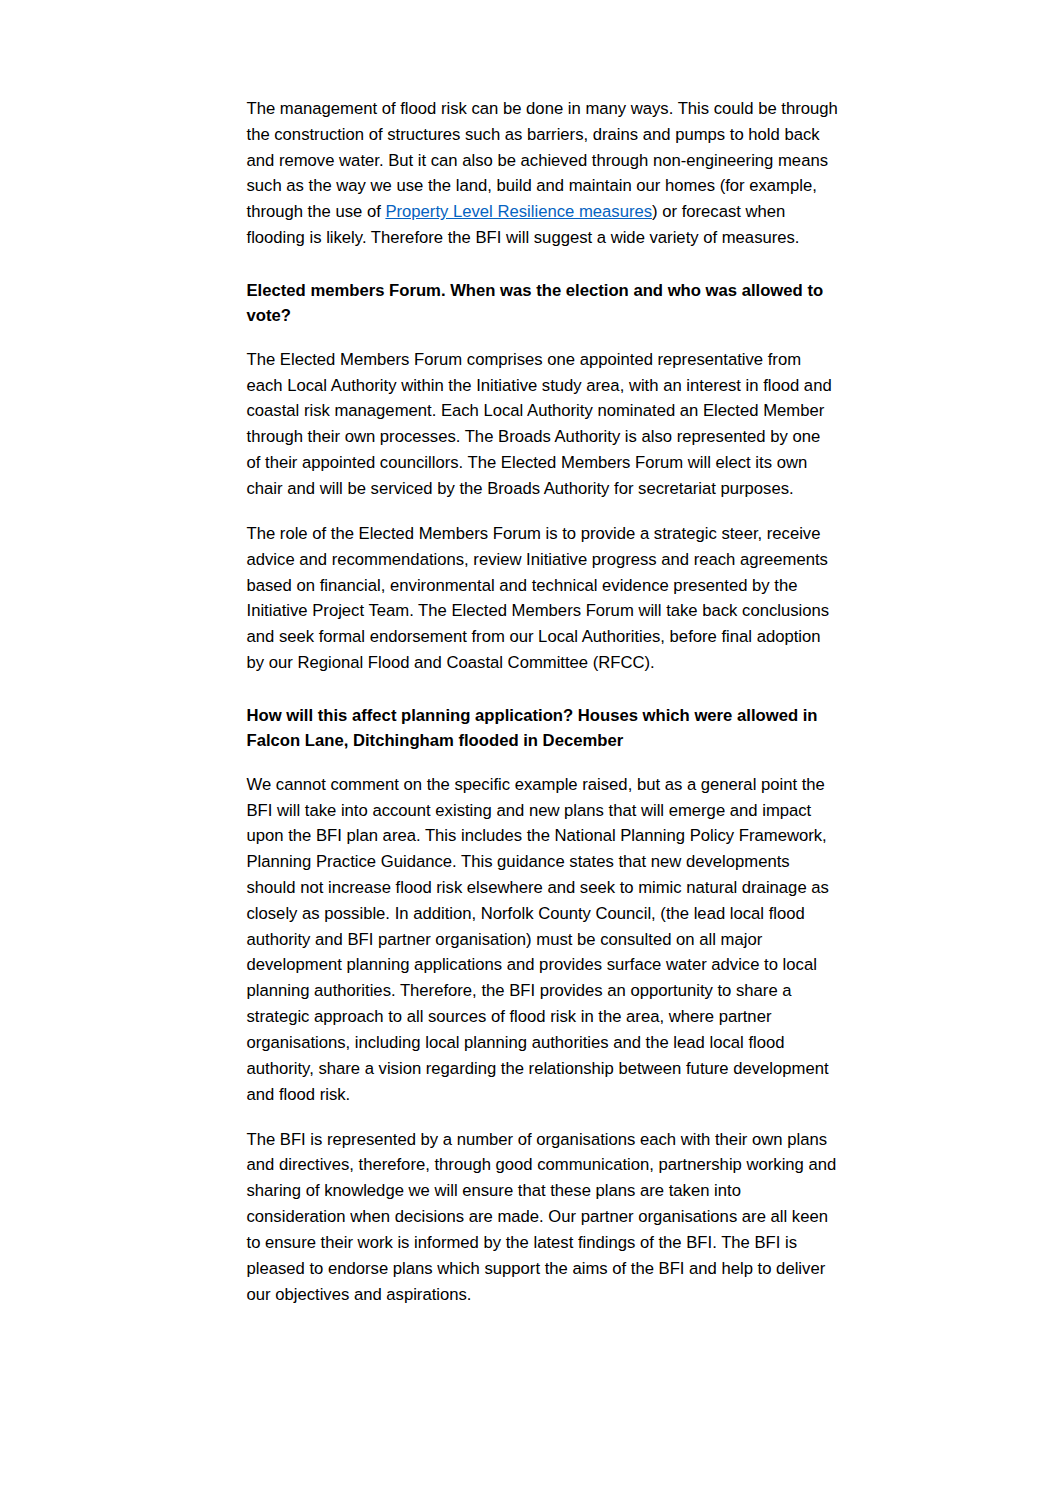The management of flood risk can be done in many ways. This could be through the construction of structures such as barriers, drains and pumps to hold back and remove water. But it can also be achieved through non-engineering means such as the way we use the land, build and maintain our homes (for example, through the use of Property Level Resilience measures) or forecast when flooding is likely. Therefore the BFI will suggest a wide variety of measures.
Elected members Forum. When was the election and who was allowed to vote?
The Elected Members Forum comprises one appointed representative from each Local Authority within the Initiative study area, with an interest in flood and coastal risk management. Each Local Authority nominated an Elected Member through their own processes. The Broads Authority is also represented by one of their appointed councillors. The Elected Members Forum will elect its own chair and will be serviced by the Broads Authority for secretariat purposes.
The role of the Elected Members Forum is to provide a strategic steer, receive advice and recommendations, review Initiative progress and reach agreements based on financial, environmental and technical evidence presented by the Initiative Project Team. The Elected Members Forum will take back conclusions and seek formal endorsement from our Local Authorities, before final adoption by our Regional Flood and Coastal Committee (RFCC).
How will this affect planning application? Houses which were allowed in Falcon Lane, Ditchingham flooded in December
We cannot comment on the specific example raised, but as a general point the BFI will take into account existing and new plans that will emerge and impact upon the BFI plan area. This includes the National Planning Policy Framework, Planning Practice Guidance. This guidance states that new developments should not increase flood risk elsewhere and seek to mimic natural drainage as closely as possible. In addition, Norfolk County Council, (the lead local flood authority and BFI partner organisation) must be consulted on all major development planning applications and provides surface water advice to local planning authorities. Therefore, the BFI provides an opportunity to share a strategic approach to all sources of flood risk in the area, where partner organisations, including local planning authorities and the lead local flood authority, share a vision regarding the relationship between future development and flood risk.
The BFI is represented by a number of organisations each with their own plans and directives, therefore, through good communication, partnership working and sharing of knowledge we will ensure that these plans are taken into consideration when decisions are made. Our partner organisations are all keen to ensure their work is informed by the latest findings of the BFI. The BFI is pleased to endorse plans which support the aims of the BFI and help to deliver our objectives and aspirations.